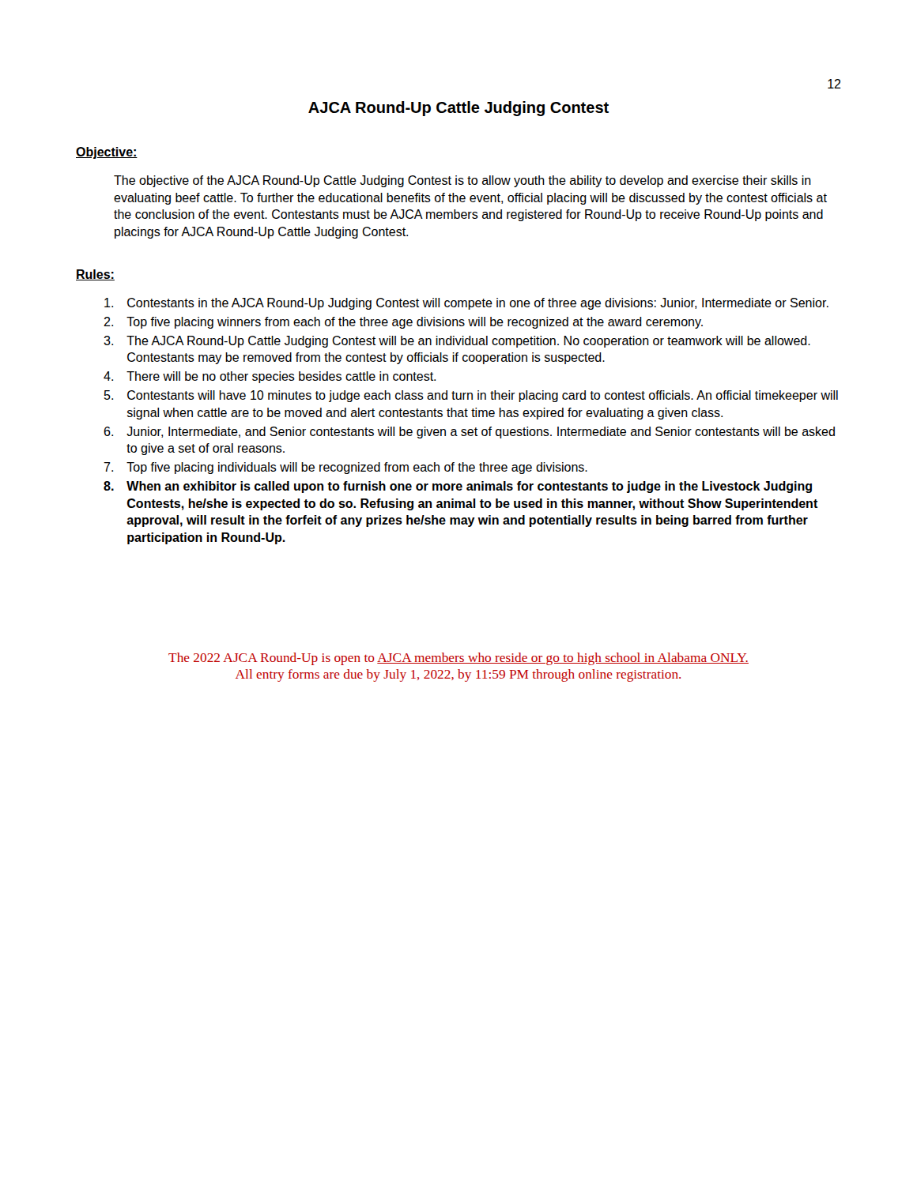12
AJCA Round-Up Cattle Judging Contest
Objective:
The objective of the AJCA Round-Up Cattle Judging Contest is to allow youth the ability to develop and exercise their skills in evaluating beef cattle. To further the educational benefits of the event, official placing will be discussed by the contest officials at the conclusion of the event. Contestants must be AJCA members and registered for Round-Up to receive Round-Up points and placings for AJCA Round-Up Cattle Judging Contest.
Rules:
Contestants in the AJCA Round-Up Judging Contest will compete in one of three age divisions: Junior, Intermediate or Senior.
Top five placing winners from each of the three age divisions will be recognized at the award ceremony.
The AJCA Round-Up Cattle Judging Contest will be an individual competition. No cooperation or teamwork will be allowed. Contestants may be removed from the contest by officials if cooperation is suspected.
There will be no other species besides cattle in contest.
Contestants will have 10 minutes to judge each class and turn in their placing card to contest officials. An official timekeeper will signal when cattle are to be moved and alert contestants that time has expired for evaluating a given class.
Junior, Intermediate, and Senior contestants will be given a set of questions. Intermediate and Senior contestants will be asked to give a set of oral reasons.
Top five placing individuals will be recognized from each of the three age divisions.
When an exhibitor is called upon to furnish one or more animals for contestants to judge in the Livestock Judging Contests, he/she is expected to do so. Refusing an animal to be used in this manner, without Show Superintendent approval, will result in the forfeit of any prizes he/she may win and potentially results in being barred from further participation in Round-Up.
The 2022 AJCA Round-Up is open to AJCA members who reside or go to high school in Alabama ONLY.
All entry forms are due by July 1, 2022, by 11:59 PM through online registration.